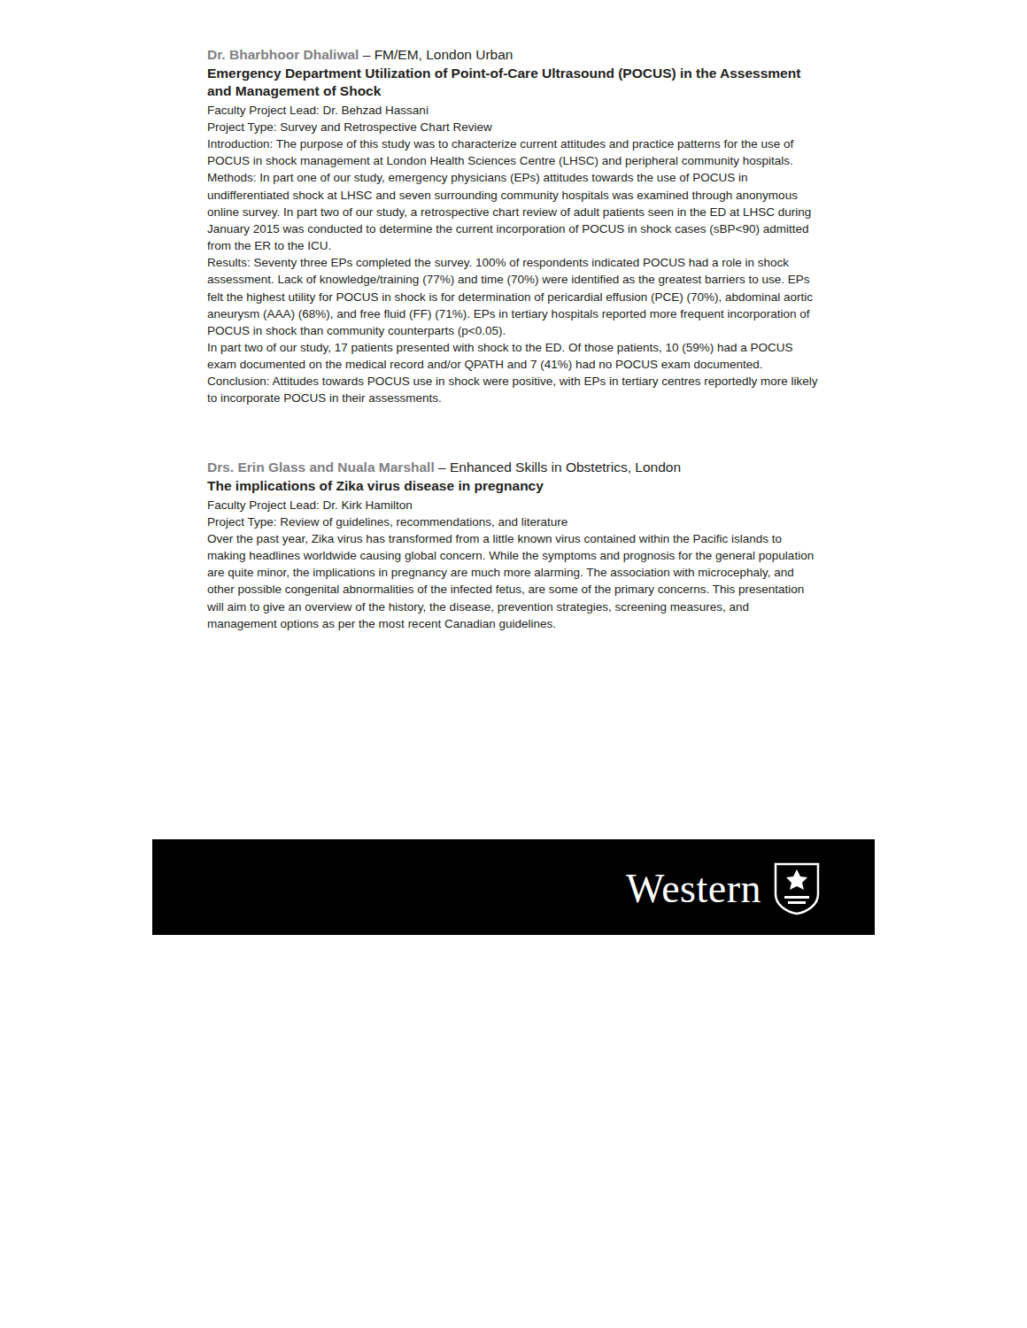Dr. Bharbhoor Dhaliwal – FM/EM, London Urban
Emergency Department Utilization of Point-of-Care Ultrasound (POCUS) in the Assessment and Management of Shock
Faculty Project Lead: Dr. Behzad Hassani
Project Type: Survey and Retrospective Chart Review
Introduction: The purpose of this study was to characterize current attitudes and practice patterns for the use of POCUS in shock management at London Health Sciences Centre (LHSC) and peripheral community hospitals.
Methods: In part one of our study, emergency physicians (EPs) attitudes towards the use of POCUS in undifferentiated shock at LHSC and seven surrounding community hospitals was examined through anonymous online survey. In part two of our study, a retrospective chart review of adult patients seen in the ED at LHSC during January 2015 was conducted to determine the current incorporation of POCUS in shock cases (sBP<90) admitted from the ER to the ICU.
Results: Seventy three EPs completed the survey. 100% of respondents indicated POCUS had a role in shock assessment. Lack of knowledge/training (77%) and time (70%) were identified as the greatest barriers to use. EPs felt the highest utility for POCUS in shock is for determination of pericardial effusion (PCE) (70%), abdominal aortic aneurysm (AAA) (68%), and free fluid (FF) (71%). EPs in tertiary hospitals reported more frequent incorporation of POCUS in shock than community counterparts (p<0.05).
In part two of our study, 17 patients presented with shock to the ED. Of those patients, 10 (59%) had a POCUS exam documented on the medical record and/or QPATH and 7 (41%) had no POCUS exam documented.
Conclusion: Attitudes towards POCUS use in shock were positive, with EPs in tertiary centres reportedly more likely to incorporate POCUS in their assessments.
Drs. Erin Glass and Nuala Marshall – Enhanced Skills in Obstetrics, London
The implications of Zika virus disease in pregnancy
Faculty Project Lead: Dr. Kirk Hamilton
Project Type: Review of guidelines, recommendations, and literature
Over the past year, Zika virus has transformed from a little known virus contained within the Pacific islands to making headlines worldwide causing global concern. While the symptoms and prognosis for the general population are quite minor, the implications in pregnancy are much more alarming. The association with microcephaly, and other possible congenital abnormalities of the infected fetus, are some of the primary concerns. This presentation will aim to give an overview of the history, the disease, prevention strategies, screening measures, and management options as per the most recent Canadian guidelines.
Western